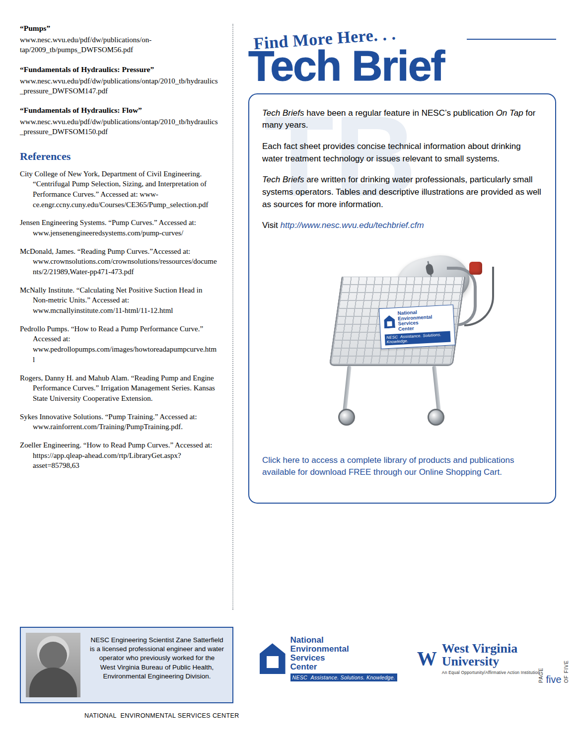“Pumps”
www.nesc.wvu.edu/pdf/dw/publications/on-tap/2009_tb/pumps_DWFSOM56.pdf
“Fundamentals of Hydraulics: Pressure”
www.nesc.wvu.edu/pdf/dw/publications/ontap/2010_tb/hydraulics_pressure_DWFSOM147.pdf
“Fundamentals of Hydraulics: Flow”
www.nesc.wvu.edu/pdf/dw/publications/ontap/2010_tb/hydraulics_pressure_DWFSOM150.pdf
References
City College of New York, Department of Civil Engineering. “Centrifugal Pump Selection, Sizing, and Interpretation of Performance Curves.” Accessed at: www-ce.engr.ccny.cuny.edu/Courses/CE365/Pump_selection.pdf
Jensen Engineering Systems. “Pump Curves.” Accessed at: www.jensenengineeredsystems.com/pump-curves/
McDonald, James. “Reading Pump Curves.”Accessed at: www.crownsolutions.com/crownsolutions/ressources/documents/2/21989,Water-pp471-473.pdf
McNally Institute. “Calculating Net Positive Suction Head in Non-metric Units.” Accessed at: www.mcnallyinstitute.com/11-html/11-12.html
Pedrollo Pumps. “How to Read a Pump Performance Curve.” Accessed at: www.pedrollopumps.com/images/howtoreadapumpcurve.html
Rogers, Danny H. and Mahub Alam. “Reading Pump and Engine Performance Curves.” Irrigation Management Series. Kansas State University Cooperative Extension.
Sykes Innovative Solutions. “Pump Training.” Accessed at: www.rainforrent.com/Training/PumpTraining.pdf.
Zoeller Engineering. “How to Read Pump Curves.” Accessed at: https://app.qleap-ahead.com/rtp/LibraryGet.aspx?asset=85798,63
Find More Here. . .
Tech Brief
TB
Tech Briefs have been a regular feature in NESC’s publication On Tap for many years.
Each fact sheet provides concise technical information about drinking water treatment technology or issues relevant to small systems.
Tech Briefs are written for drinking water professionals, particularly small systems operators. Tables and descriptive illustrations are provided as well as sources for more information.
Visit http://www.nesc.wvu.edu/techbrief.cfm
National
Environmental
Services
Center
NESC Assistance. Solutions. Knowledge.
Click here to access a complete library of products and publications available for download FREE through our Online Shopping Cart.
NESC Engineering Scientist Zane Satterfield is a licensed professional engineer and water operator who previously worked for the
West Virginia Bureau of Public Health, Environmental Engineering Division.
National
Environmental
Services
Center
NESC Assistance. Solutions. Knowledge.
W
West Virginia
University
An Equal Opportunity/Affirmative Action Institution
PAGE five OF FIVE
NATIONAL ENVIRONMENTAL SERVICES CENTER